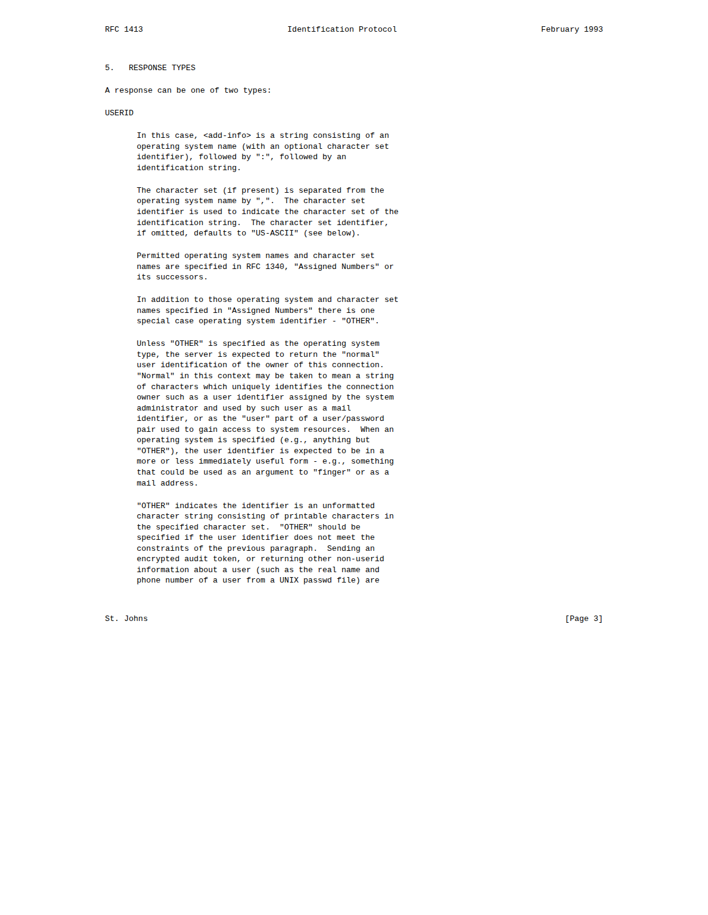RFC 1413 Identification Protocol February 1993
5. RESPONSE TYPES
A response can be one of two types:
USERID
In this case, <add-info> is a string consisting of an operating system name (with an optional character set identifier), followed by ":", followed by an identification string.
The character set (if present) is separated from the operating system name by ",". The character set identifier is used to indicate the character set of the identification string. The character set identifier, if omitted, defaults to "US-ASCII" (see below).
Permitted operating system names and character set names are specified in RFC 1340, "Assigned Numbers" or its successors.
In addition to those operating system and character set names specified in "Assigned Numbers" there is one special case operating system identifier - "OTHER".
Unless "OTHER" is specified as the operating system type, the server is expected to return the "normal" user identification of the owner of this connection. "Normal" in this context may be taken to mean a string of characters which uniquely identifies the connection owner such as a user identifier assigned by the system administrator and used by such user as a mail identifier, or as the "user" part of a user/password pair used to gain access to system resources. When an operating system is specified (e.g., anything but "OTHER"), the user identifier is expected to be in a more or less immediately useful form - e.g., something that could be used as an argument to "finger" or as a mail address.
"OTHER" indicates the identifier is an unformatted character string consisting of printable characters in the specified character set. "OTHER" should be specified if the user identifier does not meet the constraints of the previous paragraph. Sending an encrypted audit token, or returning other non-userid information about a user (such as the real name and phone number of a user from a UNIX passwd file) are
St. Johns [Page 3]